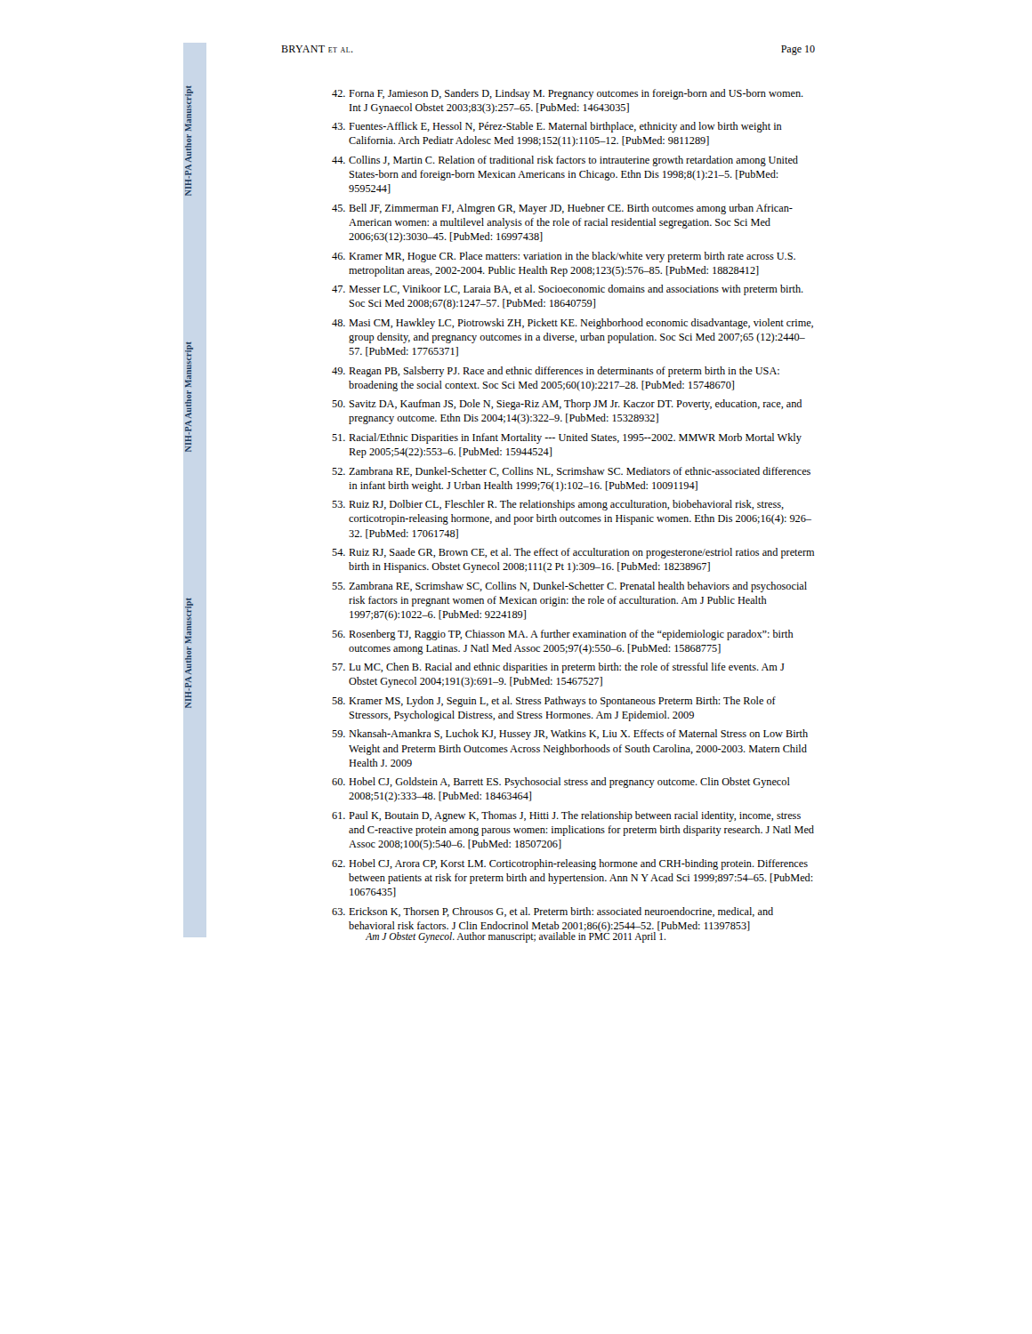NIH-PA Author Manuscript
NIH-PA Author Manuscript
NIH-PA Author Manuscript
BRYANT et al. Page 10
Forna F, Jamieson D, Sanders D, Lindsay M. Pregnancy outcomes in foreign-born and US-born women. Int J Gynaecol Obstet 2003;83(3):257–65. [PubMed: 14643035]
Fuentes-Afflick E, Hessol N, Pérez-Stable E. Maternal birthplace, ethnicity and low birth weight in California. Arch Pediatr Adolesc Med 1998;152(11):1105–12. [PubMed: 9811289]
Collins J, Martin C. Relation of traditional risk factors to intrauterine growth retardation among United States-born and foreign-born Mexican Americans in Chicago. Ethn Dis 1998;8(1):21–5. [PubMed: 9595244]
Bell JF, Zimmerman FJ, Almgren GR, Mayer JD, Huebner CE. Birth outcomes among urban African-American women: a multilevel analysis of the role of racial residential segregation. Soc Sci Med 2006;63(12):3030–45. [PubMed: 16997438]
Kramer MR, Hogue CR. Place matters: variation in the black/white very preterm birth rate across U.S. metropolitan areas, 2002-2004. Public Health Rep 2008;123(5):576–85. [PubMed: 18828412]
Messer LC, Vinikoor LC, Laraia BA, et al. Socioeconomic domains and associations with preterm birth. Soc Sci Med 2008;67(8):1247–57. [PubMed: 18640759]
Masi CM, Hawkley LC, Piotrowski ZH, Pickett KE. Neighborhood economic disadvantage, violent crime, group density, and pregnancy outcomes in a diverse, urban population. Soc Sci Med 2007;65 (12):2440–57. [PubMed: 17765371]
Reagan PB, Salsberry PJ. Race and ethnic differences in determinants of preterm birth in the USA: broadening the social context. Soc Sci Med 2005;60(10):2217–28. [PubMed: 15748670]
Savitz DA, Kaufman JS, Dole N, Siega-Riz AM, Thorp JM Jr. Kaczor DT. Poverty, education, race, and pregnancy outcome. Ethn Dis 2004;14(3):322–9. [PubMed: 15328932]
Racial/Ethnic Disparities in Infant Mortality --- United States, 1995--2002. MMWR Morb Mortal Wkly Rep 2005;54(22):553–6. [PubMed: 15944524]
Zambrana RE, Dunkel-Schetter C, Collins NL, Scrimshaw SC. Mediators of ethnic-associated differences in infant birth weight. J Urban Health 1999;76(1):102–16. [PubMed: 10091194]
Ruiz RJ, Dolbier CL, Fleschler R. The relationships among acculturation, biobehavioral risk, stress, corticotropin-releasing hormone, and poor birth outcomes in Hispanic women. Ethn Dis 2006;16(4): 926–32. [PubMed: 17061748]
Ruiz RJ, Saade GR, Brown CE, et al. The effect of acculturation on progesterone/estriol ratios and preterm birth in Hispanics. Obstet Gynecol 2008;111(2 Pt 1):309–16. [PubMed: 18238967]
Zambrana RE, Scrimshaw SC, Collins N, Dunkel-Schetter C. Prenatal health behaviors and psychosocial risk factors in pregnant women of Mexican origin: the role of acculturation. Am J Public Health 1997;87(6):1022–6. [PubMed: 9224189]
Rosenberg TJ, Raggio TP, Chiasson MA. A further examination of the “epidemiologic paradox”: birth outcomes among Latinas. J Natl Med Assoc 2005;97(4):550–6. [PubMed: 15868775]
Lu MC, Chen B. Racial and ethnic disparities in preterm birth: the role of stressful life events. Am J Obstet Gynecol 2004;191(3):691–9. [PubMed: 15467527]
Kramer MS, Lydon J, Seguin L, et al. Stress Pathways to Spontaneous Preterm Birth: The Role of Stressors, Psychological Distress, and Stress Hormones. Am J Epidemiol. 2009
Nkansah-Amankra S, Luchok KJ, Hussey JR, Watkins K, Liu X. Effects of Maternal Stress on Low Birth Weight and Preterm Birth Outcomes Across Neighborhoods of South Carolina, 2000-2003. Matern Child Health J. 2009
Hobel CJ, Goldstein A, Barrett ES. Psychosocial stress and pregnancy outcome. Clin Obstet Gynecol 2008;51(2):333–48. [PubMed: 18463464]
Paul K, Boutain D, Agnew K, Thomas J, Hitti J. The relationship between racial identity, income, stress and C-reactive protein among parous women: implications for preterm birth disparity research. J Natl Med Assoc 2008;100(5):540–6. [PubMed: 18507206]
Hobel CJ, Arora CP, Korst LM. Corticotrophin-releasing hormone and CRH-binding protein. Differences between patients at risk for preterm birth and hypertension. Ann N Y Acad Sci 1999;897:54–65. [PubMed: 10676435]
Erickson K, Thorsen P, Chrousos G, et al. Preterm birth: associated neuroendocrine, medical, and behavioral risk factors. J Clin Endocrinol Metab 2001;86(6):2544–52. [PubMed: 11397853]
Am J Obstet Gynecol. Author manuscript; available in PMC 2011 April 1.